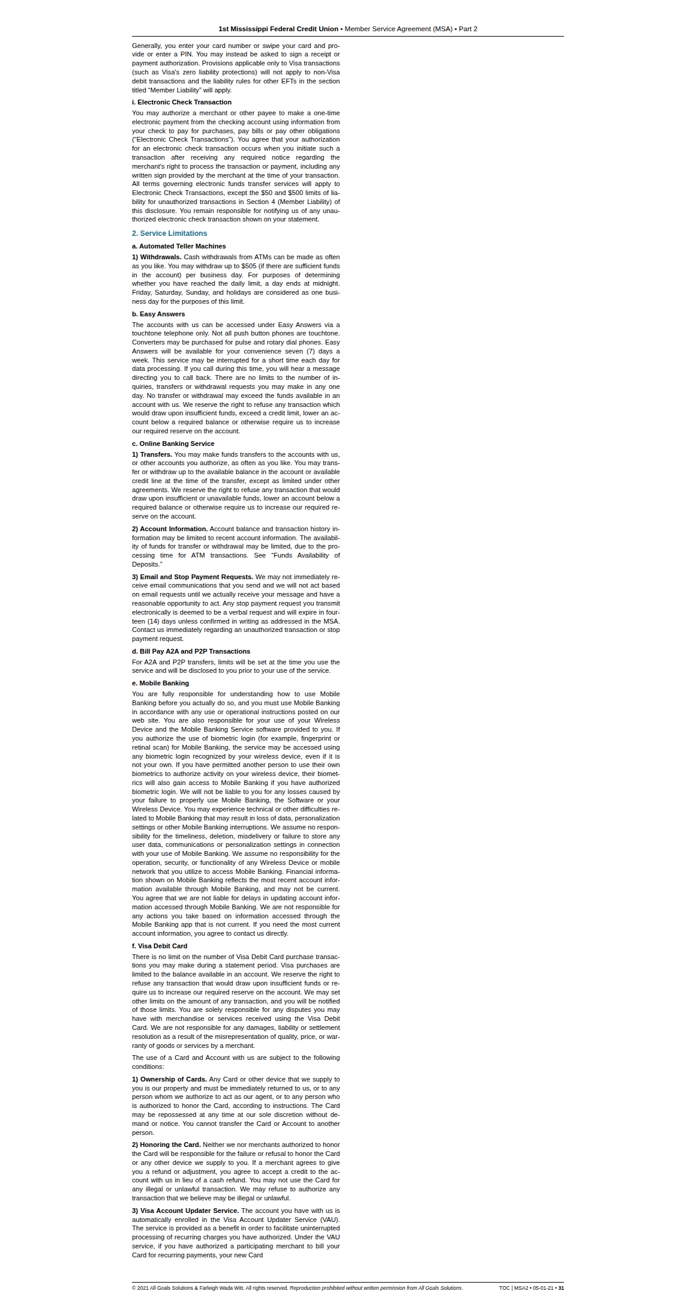1st Mississippi Federal Credit Union • Member Service Agreement (MSA) • Part 2
Generally, you enter your card number or swipe your card and provide or enter a PIN. You may instead be asked to sign a receipt or payment authorization. Provisions applicable only to Visa transactions (such as Visa's zero liability protections) will not apply to non-Visa debit transactions and the liability rules for other EFTs in the section titled “Member Liability” will apply.
i. Electronic Check Transaction
You may authorize a merchant or other payee to make a one-time electronic payment from the checking account using information from your check to pay for purchases, pay bills or pay other obligations (“Electronic Check Transactions”). You agree that your authorization for an electronic check transaction occurs when you initiate such a transaction after receiving any required notice regarding the merchant's right to process the transaction or payment, including any written sign provided by the merchant at the time of your transaction. All terms governing electronic funds transfer services will apply to Electronic Check Transactions, except the $50 and $500 limits of liability for unauthorized transactions in Section 4 (Member Liability) of this disclosure. You remain responsible for notifying us of any unauthorized electronic check transaction shown on your statement.
2. Service Limitations
a. Automated Teller Machines
1) Withdrawals. Cash withdrawals from ATMs can be made as often as you like. You may withdraw up to $505 (if there are sufficient funds in the account) per business day. For purposes of determining whether you have reached the daily limit, a day ends at midnight. Friday, Saturday, Sunday, and holidays are considered as one business day for the purposes of this limit.
b. Easy Answers
The accounts with us can be accessed under Easy Answers via a touchtone telephone only. Not all push button phones are touchtone. Converters may be purchased for pulse and rotary dial phones. Easy Answers will be available for your convenience seven (7) days a week. This service may be interrupted for a short time each day for data processing. If you call during this time, you will hear a message directing you to call back. There are no limits to the number of inquiries, transfers or withdrawal requests you may make in any one day. No transfer or withdrawal may exceed the funds available in an account with us. We reserve the right to refuse any transaction which would draw upon insufficient funds, exceed a credit limit, lower an account below a required balance or otherwise require us to increase our required reserve on the account.
c. Online Banking Service
1) Transfers. You may make funds transfers to the accounts with us, or other accounts you authorize, as often as you like. You may transfer or withdraw up to the available balance in the account or available credit line at the time of the transfer, except as limited under other agreements. We reserve the right to refuse any transaction that would draw upon insufficient or unavailable funds, lower an account below a required balance or otherwise require us to increase our required reserve on the account.
2) Account Information. Account balance and transaction history information may be limited to recent account information. The availability of funds for transfer or withdrawal may be limited, due to the processing time for ATM transactions. See “Funds Availability of Deposits.”
3) Email and Stop Payment Requests. We may not immediately receive email communications that you send and we will not act based on email requests until we actually receive your message and have a reasonable opportunity to act. Any stop payment request you transmit electronically is deemed to be a verbal request and will expire in fourteen (14) days unless confirmed in writing as addressed in the MSA. Contact us immediately regarding an unauthorized transaction or stop payment request.
d. Bill Pay A2A and P2P Transactions
For A2A and P2P transfers, limits will be set at the time you use the service and will be disclosed to you prior to your use of the service.
e. Mobile Banking
You are fully responsible for understanding how to use Mobile Banking before you actually do so, and you must use Mobile Banking in accordance with any use or operational instructions posted on our web site. You are also responsible for your use of your Wireless Device and the Mobile Banking Service software provided to you. If you authorize the use of biometric login (for example, fingerprint or retinal scan) for Mobile Banking, the service may be accessed using any biometric login recognized by your wireless device, even if it is not your own. If you have permitted another person to use their own biometrics to authorize activity on your wireless device, their biometrics will also gain access to Mobile Banking if you have authorized biometric login. We will not be liable to you for any losses caused by your failure to properly use Mobile Banking, the Software or your Wireless Device. You may experience technical or other difficulties related to Mobile Banking that may result in loss of data, personalization settings or other Mobile Banking interruptions. We assume no responsibility for the timeliness, deletion, misdelivery or failure to store any user data, communications or personalization settings in connection with your use of Mobile Banking. We assume no responsibility for the operation, security, or functionality of any Wireless Device or mobile network that you utilize to access Mobile Banking. Financial information shown on Mobile Banking reflects the most recent account information available through Mobile Banking, and may not be current. You agree that we are not liable for delays in updating account information accessed through Mobile Banking. We are not responsible for any actions you take based on information accessed through the Mobile Banking app that is not current. If you need the most current account information, you agree to contact us directly.
f. Visa Debit Card
There is no limit on the number of Visa Debit Card purchase transactions you may make during a statement period. Visa purchases are limited to the balance available in an account. We reserve the right to refuse any transaction that would draw upon insufficient funds or require us to increase our required reserve on the account. We may set other limits on the amount of any transaction, and you will be notified of those limits. You are solely responsible for any disputes you may have with merchandise or services received using the Visa Debit Card. We are not responsible for any damages, liability or settlement resolution as a result of the misrepresentation of quality, price, or warranty of goods or services by a merchant.
The use of a Card and Account with us are subject to the following conditions:
1) Ownership of Cards. Any Card or other device that we supply to you is our property and must be immediately returned to us, or to any person whom we authorize to act as our agent, or to any person who is authorized to honor the Card, according to instructions. The Card may be repossessed at any time at our sole discretion without demand or notice. You cannot transfer the Card or Account to another person.
2) Honoring the Card. Neither we nor merchants authorized to honor the Card will be responsible for the failure or refusal to honor the Card or any other device we supply to you. If a merchant agrees to give you a refund or adjustment, you agree to accept a credit to the account with us in lieu of a cash refund. You may not use the Card for any illegal or unlawful transaction. We may refuse to authorize any transaction that we believe may be illegal or unlawful.
3) Visa Account Updater Service. The account you have with us is automatically enrolled in the Visa Account Updater Service (VAU). The service is provided as a benefit in order to facilitate uninterrupted processing of recurring charges you have authorized. Under the VAU service, if you have authorized a participating merchant to bill your Card for recurring payments, your new Card
© 2021 All Goals Solutions & Farleigh Wada Witt. All rights reserved. Reproduction prohibited without written permission from All Goals Solutions.
TOC | MSA2 • 05-01-21 • 31